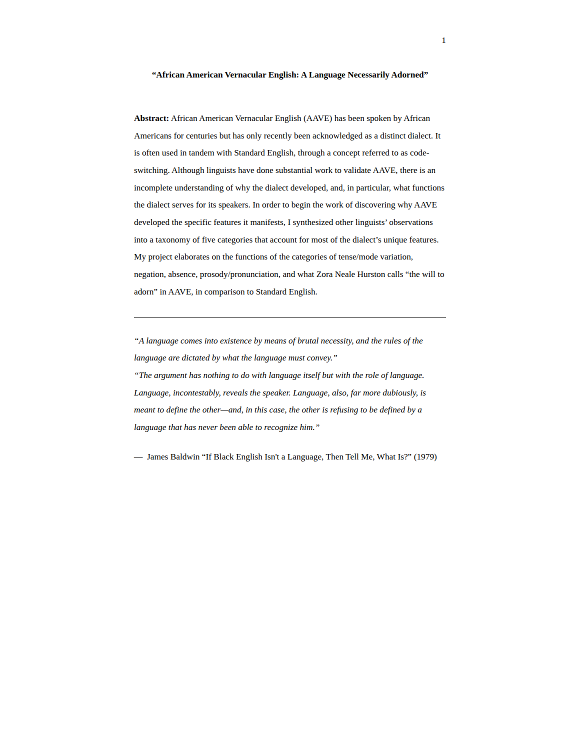1
“African American Vernacular English: A Language Necessarily Adorned”
Abstract: African American Vernacular English (AAVE) has been spoken by African Americans for centuries but has only recently been acknowledged as a distinct dialect. It is often used in tandem with Standard English, through a concept referred to as code-switching. Although linguists have done substantial work to validate AAVE, there is an incomplete understanding of why the dialect developed, and, in particular, what functions the dialect serves for its speakers. In order to begin the work of discovering why AAVE developed the specific features it manifests, I synthesized other linguists’ observations into a taxonomy of five categories that account for most of the dialect’s unique features. My project elaborates on the functions of the categories of tense/mode variation, negation, absence, prosody/pronunciation, and what Zora Neale Hurston calls “the will to adorn” in AAVE, in comparison to Standard English.
“A language comes into existence by means of brutal necessity, and the rules of the language are dictated by what the language must convey.”
“The argument has nothing to do with language itself but with the role of language. Language, incontestably, reveals the speaker. Language, also, far more dubiously, is meant to define the other—and, in this case, the other is refusing to be defined by a language that has never been able to recognize him.”
— James Baldwin “If Black English Isn't a Language, Then Tell Me, What Is?” (1979)